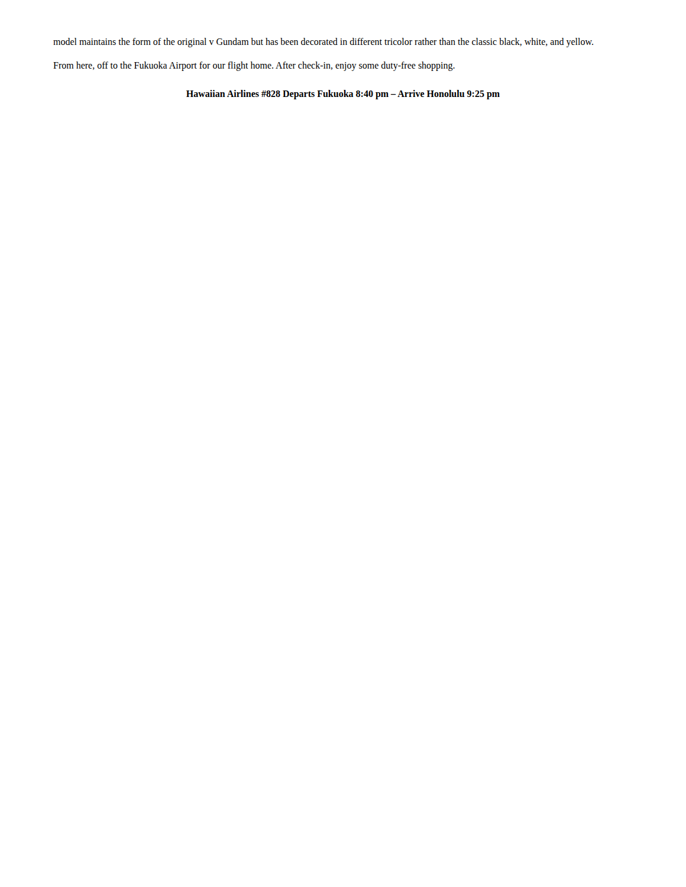model maintains the form of the original v Gundam but has been decorated in different tricolor rather than the classic black, white, and yellow.
From here, off to the Fukuoka Airport for our flight home. After check-in, enjoy some duty-free shopping.
Hawaiian Airlines #828 Departs Fukuoka 8:40 pm – Arrive Honolulu 9:25 pm